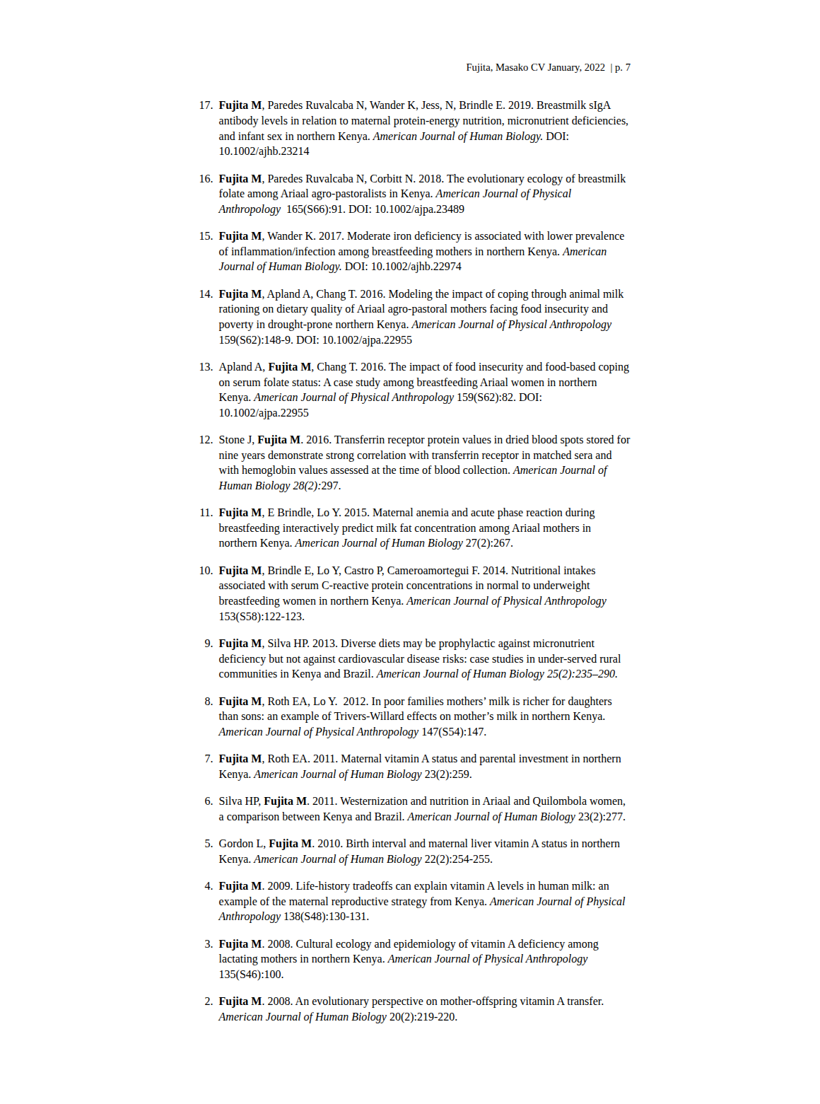Fujita, Masako CV January, 2022 | p. 7
17. Fujita M, Paredes Ruvalcaba N, Wander K, Jess, N, Brindle E. 2019. Breastmilk sIgA antibody levels in relation to maternal protein-energy nutrition, micronutrient deficiencies, and infant sex in northern Kenya. American Journal of Human Biology. DOI: 10.1002/ajhb.23214
16. Fujita M, Paredes Ruvalcaba N, Corbitt N. 2018. The evolutionary ecology of breastmilk folate among Ariaal agro-pastoralists in Kenya. American Journal of Physical Anthropology 165(S66):91. DOI: 10.1002/ajpa.23489
15. Fujita M, Wander K. 2017. Moderate iron deficiency is associated with lower prevalence of inflammation/infection among breastfeeding mothers in northern Kenya. American Journal of Human Biology. DOI: 10.1002/ajhb.22974
14. Fujita M, Apland A, Chang T. 2016. Modeling the impact of coping through animal milk rationing on dietary quality of Ariaal agro-pastoral mothers facing food insecurity and poverty in drought-prone northern Kenya. American Journal of Physical Anthropology 159(S62):148-9. DOI: 10.1002/ajpa.22955
13. Apland A, Fujita M, Chang T. 2016. The impact of food insecurity and food-based coping on serum folate status: A case study among breastfeeding Ariaal women in northern Kenya. American Journal of Physical Anthropology 159(S62):82. DOI: 10.1002/ajpa.22955
12. Stone J, Fujita M. 2016. Transferrin receptor protein values in dried blood spots stored for nine years demonstrate strong correlation with transferrin receptor in matched sera and with hemoglobin values assessed at the time of blood collection. American Journal of Human Biology 28(2): 297.
11. Fujita M, E Brindle, Lo Y. 2015. Maternal anemia and acute phase reaction during breastfeeding interactively predict milk fat concentration among Ariaal mothers in northern Kenya. American Journal of Human Biology 27(2):267.
10. Fujita M, Brindle E, Lo Y, Castro P, Cameroamortegui F. 2014. Nutritional intakes associated with serum C-reactive protein concentrations in normal to underweight breastfeeding women in northern Kenya. American Journal of Physical Anthropology 153(S58):122-123.
9. Fujita M, Silva HP. 2013. Diverse diets may be prophylactic against micronutrient deficiency but not against cardiovascular disease risks: case studies in under-served rural communities in Kenya and Brazil. American Journal of Human Biology 25(2):235–290.
8. Fujita M, Roth EA, Lo Y. 2012. In poor families mothers’ milk is richer for daughters than sons: an example of Trivers-Willard effects on mother’s milk in northern Kenya. American Journal of Physical Anthropology 147(S54):147.
7. Fujita M, Roth EA. 2011. Maternal vitamin A status and parental investment in northern Kenya. American Journal of Human Biology 23(2):259.
6. Silva HP, Fujita M. 2011. Westernization and nutrition in Ariaal and Quilombola women, a comparison between Kenya and Brazil. American Journal of Human Biology 23(2):277.
5. Gordon L, Fujita M. 2010. Birth interval and maternal liver vitamin A status in northern Kenya. American Journal of Human Biology 22(2):254-255.
4. Fujita M. 2009. Life-history tradeoffs can explain vitamin A levels in human milk: an example of the maternal reproductive strategy from Kenya. American Journal of Physical Anthropology 138(S48):130-131.
3. Fujita M. 2008. Cultural ecology and epidemiology of vitamin A deficiency among lactating mothers in northern Kenya. American Journal of Physical Anthropology 135(S46):100.
2. Fujita M. 2008. An evolutionary perspective on mother-offspring vitamin A transfer. American Journal of Human Biology 20(2):219-220.